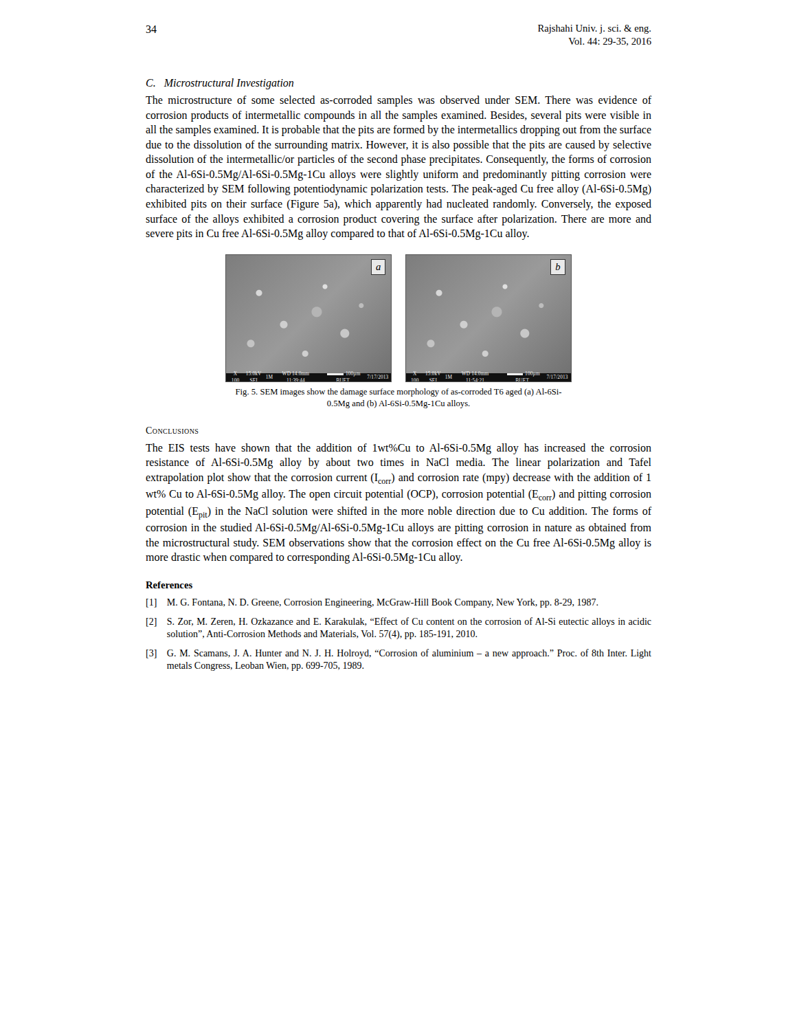34
Rajshahi Univ. j. sci. & eng.
Vol. 44: 29-35, 2016
C. Microstructural Investigation
The microstructure of some selected as-corroded samples was observed under SEM. There was evidence of corrosion products of intermetallic compounds in all the samples examined. Besides, several pits were visible in all the samples examined. It is probable that the pits are formed by the intermetallics dropping out from the surface due to the dissolution of the surrounding matrix. However, it is also possible that the pits are caused by selective dissolution of the intermetallic/or particles of the second phase precipitates. Consequently, the forms of corrosion of the Al-6Si-0.5Mg/Al-6Si-0.5Mg-1Cu alloys were slightly uniform and predominantly pitting corrosion were characterized by SEM following potentiodynamic polarization tests. The peak-aged Cu free alloy (Al-6Si-0.5Mg) exhibited pits on their surface (Figure 5a), which apparently had nucleated randomly. Conversely, the exposed surface of the alloys exhibited a corrosion product covering the surface after polarization. There are more and severe pits in Cu free Al-6Si-0.5Mg alloy compared to that of Al-6Si-0.5Mg-1Cu alloy.
a
X 100 15.0kV SEI 1M WD 14.0mm 11:39:44 100µm BUET 7/17/2013
b
X 100 15.0kV SEI 1M WD 14.0mm 11:54:21 100µm BUET 7/17/2013
Fig. 5. SEM images show the damage surface morphology of as-corroded T6 aged (a) Al-6Si-
0.5Mg and (b) Al-6Si-0.5Mg-1Cu alloys.
Conclusions
The EIS tests have shown that the addition of 1wt%Cu to Al-6Si-0.5Mg alloy has increased the corrosion resistance of Al-6Si-0.5Mg alloy by about two times in NaCl media. The linear polarization and Tafel extrapolation plot show that the corrosion current (Icorr) and corrosion rate (mpy) decrease with the addition of 1 wt% Cu to Al-6Si-0.5Mg alloy. The open circuit potential (OCP), corrosion potential (Ecorr) and pitting corrosion potential (Epit) in the NaCl solution were shifted in the more noble direction due to Cu addition. The forms of corrosion in the studied Al-6Si-0.5Mg/Al-6Si-0.5Mg-1Cu alloys are pitting corrosion in nature as obtained from the microstructural study. SEM observations show that the corrosion effect on the Cu free Al-6Si-0.5Mg alloy is more drastic when compared to corresponding Al-6Si-0.5Mg-1Cu alloy.
References
[1] M. G. Fontana, N. D. Greene, Corrosion Engineering, McGraw-Hill Book Company, New York, pp. 8-29, 1987.
[2] S. Zor, M. Zeren, H. Ozkazance and E. Karakulak, “Effect of Cu content on the corrosion of Al-Si eutectic alloys in acidic solution”, Anti-Corrosion Methods and Materials, Vol. 57(4), pp. 185-191, 2010.
[3] G. M. Scamans, J. A. Hunter and N. J. H. Holroyd, “Corrosion of aluminium – a new approach.” Proc. of 8th Inter. Light metals Congress, Leoban Wien, pp. 699-705, 1989.